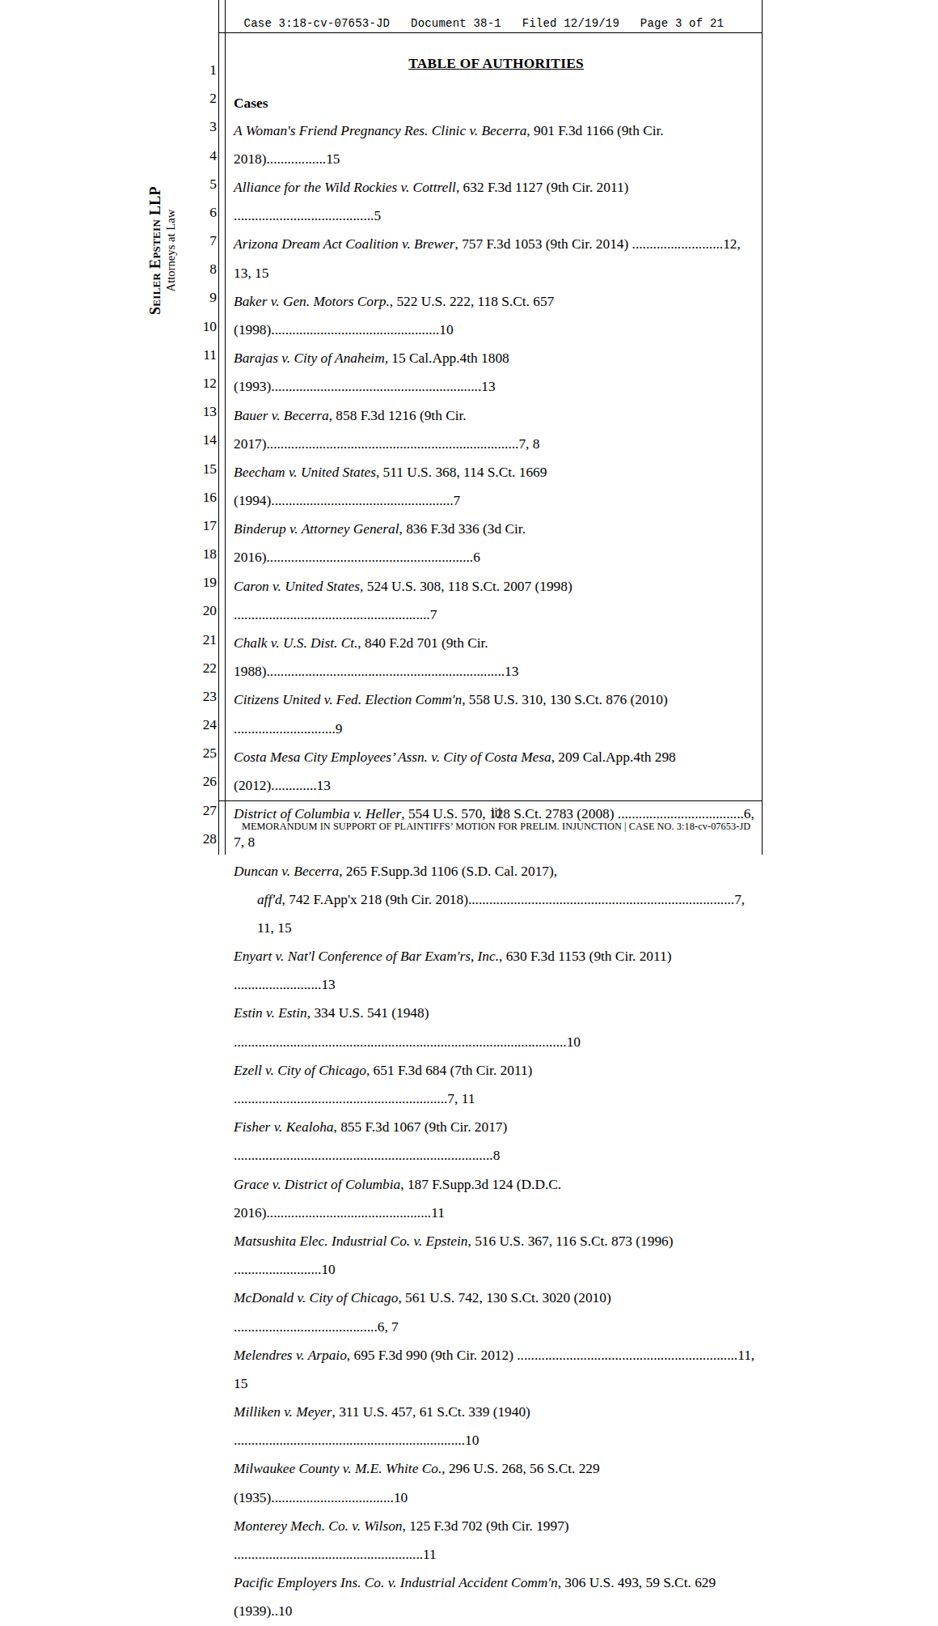Case 3:18-cv-07653-JD Document 38-1 Filed 12/19/19 Page 3 of 21
1
2
3
4
5
6
7
8
9
10
11
12
13
14
15
16
17
18
19
20
21
22
23
24
25
26
27
28
Seiler Epstein LLP Attorneys at Law
TABLE OF AUTHORITIES
Cases
A Woman's Friend Pregnancy Res. Clinic v. Becerra, 901 F.3d 1166 (9th Cir. 2018).................15
Alliance for the Wild Rockies v. Cottrell, 632 F.3d 1127 (9th Cir. 2011) ........................................5
Arizona Dream Act Coalition v. Brewer, 757 F.3d 1053 (9th Cir. 2014) ..........................12, 13, 15
Baker v. Gen. Motors Corp., 522 U.S. 222, 118 S.Ct. 657 (1998)................................................10
Barajas v. City of Anaheim, 15 Cal.App.4th 1808 (1993)............................................................13
Bauer v. Becerra, 858 F.3d 1216 (9th Cir. 2017)........................................................................7, 8
Beecham v. United States, 511 U.S. 368, 114 S.Ct. 1669 (1994)....................................................7
Binderup v. Attorney General, 836 F.3d 336 (3d Cir. 2016)...........................................................6
Caron v. United States, 524 U.S. 308, 118 S.Ct. 2007 (1998) ........................................................7
Chalk v. U.S. Dist. Ct., 840 F.2d 701 (9th Cir. 1988)....................................................................13
Citizens United v. Fed. Election Comm'n, 558 U.S. 310, 130 S.Ct. 876 (2010) .............................9
Costa Mesa City Employees’ Assn. v. City of Costa Mesa, 209 Cal.App.4th 298 (2012).............13
District of Columbia v. Heller, 554 U.S. 570, 128 S.Ct. 2783 (2008) ....................................6, 7, 8
Duncan v. Becerra, 265 F.Supp.3d 1106 (S.D. Cal. 2017),aff'd, 742 F.App'x 218 (9th Cir. 2018)............................................................................7, 11, 15
Enyart v. Nat'l Conference of Bar Exam'rs, Inc., 630 F.3d 1153 (9th Cir. 2011) .........................13
Estin v. Estin, 334 U.S. 541 (1948) ...............................................................................................10
Ezell v. City of Chicago, 651 F.3d 684 (7th Cir. 2011) .............................................................7, 11
Fisher v. Kealoha, 855 F.3d 1067 (9th Cir. 2017) ..........................................................................8
Grace v. District of Columbia, 187 F.Supp.3d 124 (D.D.C. 2016)...............................................11
Matsushita Elec. Industrial Co. v. Epstein, 516 U.S. 367, 116 S.Ct. 873 (1996) .........................10
McDonald v. City of Chicago, 561 U.S. 742, 130 S.Ct. 3020 (2010) .........................................6, 7
Melendres v. Arpaio, 695 F.3d 990 (9th Cir. 2012) ...............................................................11, 15
Milliken v. Meyer, 311 U.S. 457, 61 S.Ct. 339 (1940) ..................................................................10
Milwaukee County v. M.E. White Co., 296 U.S. 268, 56 S.Ct. 229 (1935)...................................10
Monterey Mech. Co. v. Wilson, 125 F.3d 702 (9th Cir. 1997) ......................................................11
Pacific Employers Ins. Co. v. Industrial Accident Comm'n, 306 U.S. 493, 59 S.Ct. 629 (1939)..10
iii
MEMORANDUM IN SUPPORT OF PLAINTIFFS’ MOTION FOR PRELIM. INJUNCTION | CASE NO. 3:18-cv-07653-JD